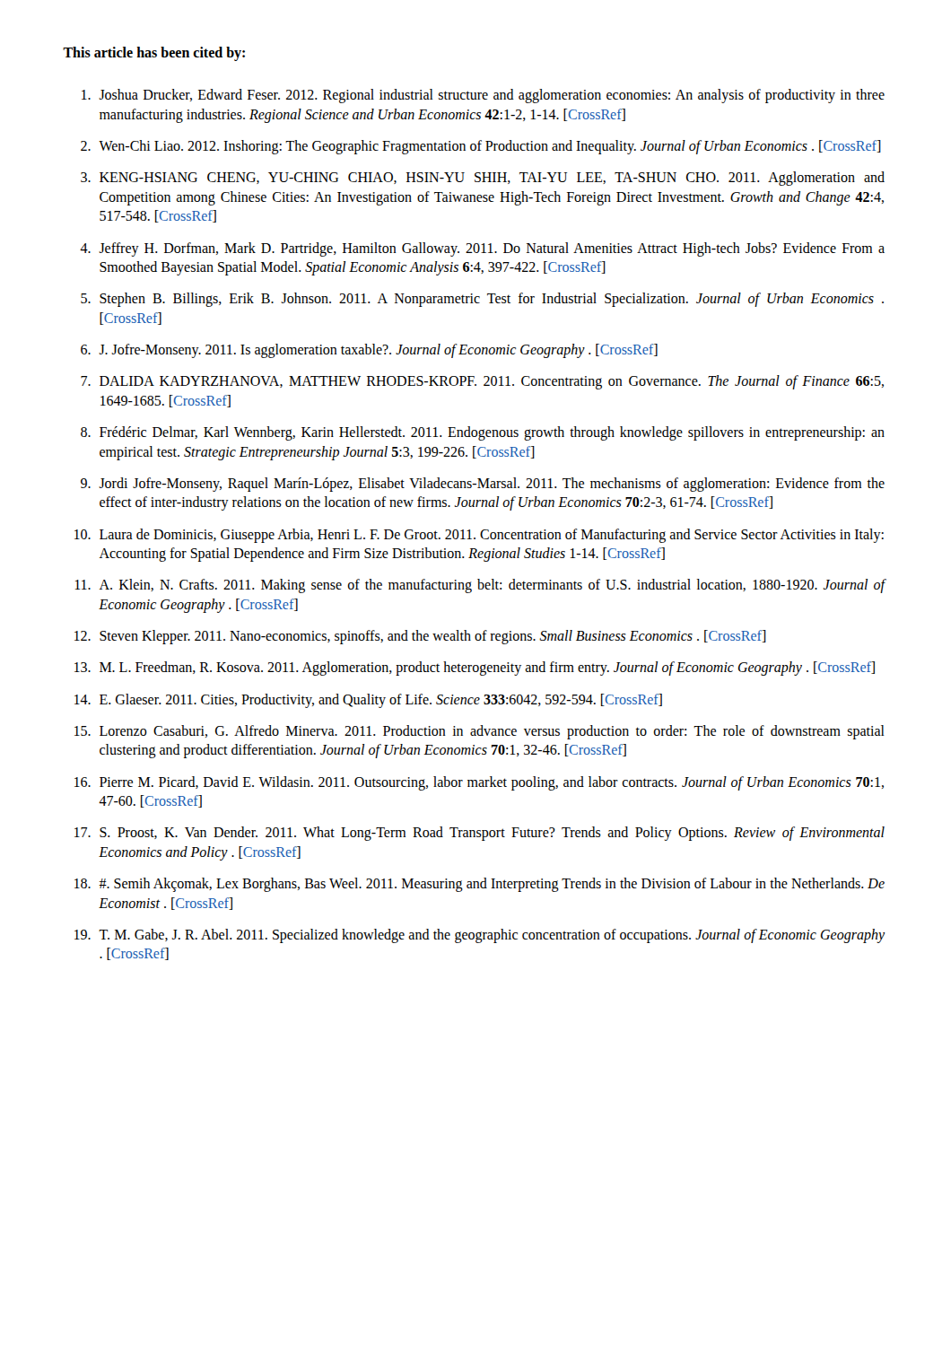This article has been cited by:
Joshua Drucker, Edward Feser. 2012. Regional industrial structure and agglomeration economies: An analysis of productivity in three manufacturing industries. Regional Science and Urban Economics 42:1-2, 1-14. [CrossRef]
Wen-Chi Liao. 2012. Inshoring: The Geographic Fragmentation of Production and Inequality. Journal of Urban Economics . [CrossRef]
KENG-HSIANG CHENG, YU-CHING CHIAO, HSIN-YU SHIH, TAI-YU LEE, TA-SHUN CHO. 2011. Agglomeration and Competition among Chinese Cities: An Investigation of Taiwanese High-Tech Foreign Direct Investment. Growth and Change 42:4, 517-548. [CrossRef]
Jeffrey H. Dorfman, Mark D. Partridge, Hamilton Galloway. 2011. Do Natural Amenities Attract High-tech Jobs? Evidence From a Smoothed Bayesian Spatial Model. Spatial Economic Analysis 6:4, 397-422. [CrossRef]
Stephen B. Billings, Erik B. Johnson. 2011. A Nonparametric Test for Industrial Specialization. Journal of Urban Economics . [CrossRef]
J. Jofre-Monseny. 2011. Is agglomeration taxable?. Journal of Economic Geography . [CrossRef]
DALIDA KADYRZHANOVA, MATTHEW RHODES-KROPF. 2011. Concentrating on Governance. The Journal of Finance 66:5, 1649-1685. [CrossRef]
Frédéric Delmar, Karl Wennberg, Karin Hellerstedt. 2011. Endogenous growth through knowledge spillovers in entrepreneurship: an empirical test. Strategic Entrepreneurship Journal 5:3, 199-226. [CrossRef]
Jordi Jofre-Monseny, Raquel Marín-López, Elisabet Viladecans-Marsal. 2011. The mechanisms of agglomeration: Evidence from the effect of inter-industry relations on the location of new firms. Journal of Urban Economics 70:2-3, 61-74. [CrossRef]
Laura de Dominicis, Giuseppe Arbia, Henri L. F. De Groot. 2011. Concentration of Manufacturing and Service Sector Activities in Italy: Accounting for Spatial Dependence and Firm Size Distribution. Regional Studies 1-14. [CrossRef]
A. Klein, N. Crafts. 2011. Making sense of the manufacturing belt: determinants of U.S. industrial location, 1880-1920. Journal of Economic Geography . [CrossRef]
Steven Klepper. 2011. Nano-economics, spinoffs, and the wealth of regions. Small Business Economics . [CrossRef]
M. L. Freedman, R. Kosova. 2011. Agglomeration, product heterogeneity and firm entry. Journal of Economic Geography . [CrossRef]
E. Glaeser. 2011. Cities, Productivity, and Quality of Life. Science 333:6042, 592-594. [CrossRef]
Lorenzo Casaburi, G. Alfredo Minerva. 2011. Production in advance versus production to order: The role of downstream spatial clustering and product differentiation. Journal of Urban Economics 70:1, 32-46. [CrossRef]
Pierre M. Picard, David E. Wildasin. 2011. Outsourcing, labor market pooling, and labor contracts. Journal of Urban Economics 70:1, 47-60. [CrossRef]
S. Proost, K. Van Dender. 2011. What Long-Term Road Transport Future? Trends and Policy Options. Review of Environmental Economics and Policy . [CrossRef]
#. Semih Akçomak, Lex Borghans, Bas Weel. 2011. Measuring and Interpreting Trends in the Division of Labour in the Netherlands. De Economist . [CrossRef]
T. M. Gabe, J. R. Abel. 2011. Specialized knowledge and the geographic concentration of occupations. Journal of Economic Geography . [CrossRef]